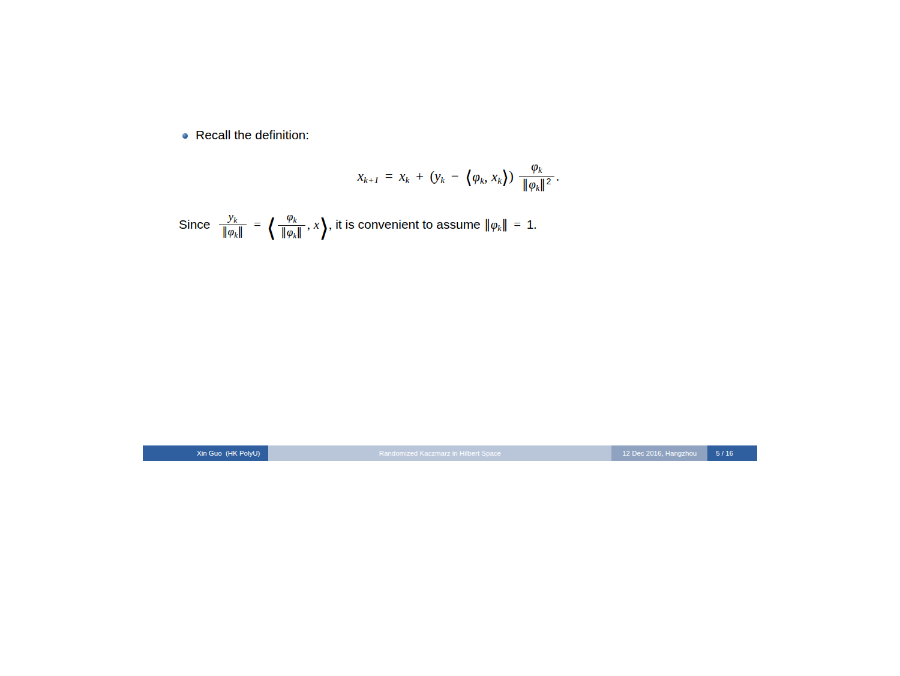Recall the definition:
xk+1 = xk + (yk − ⟨φk, xk⟩) φk ∥φk∥2 .
Since yk ∥φk∥ = ⟨ φk ∥φk∥ , x⟩, it is convenient to assume ∥φk∥ = 1.
Xin Guo (HK PolyU)
Randomized Kaczmarz in Hilbert Space
12 Dec 2016, Hangzhou
5 / 16